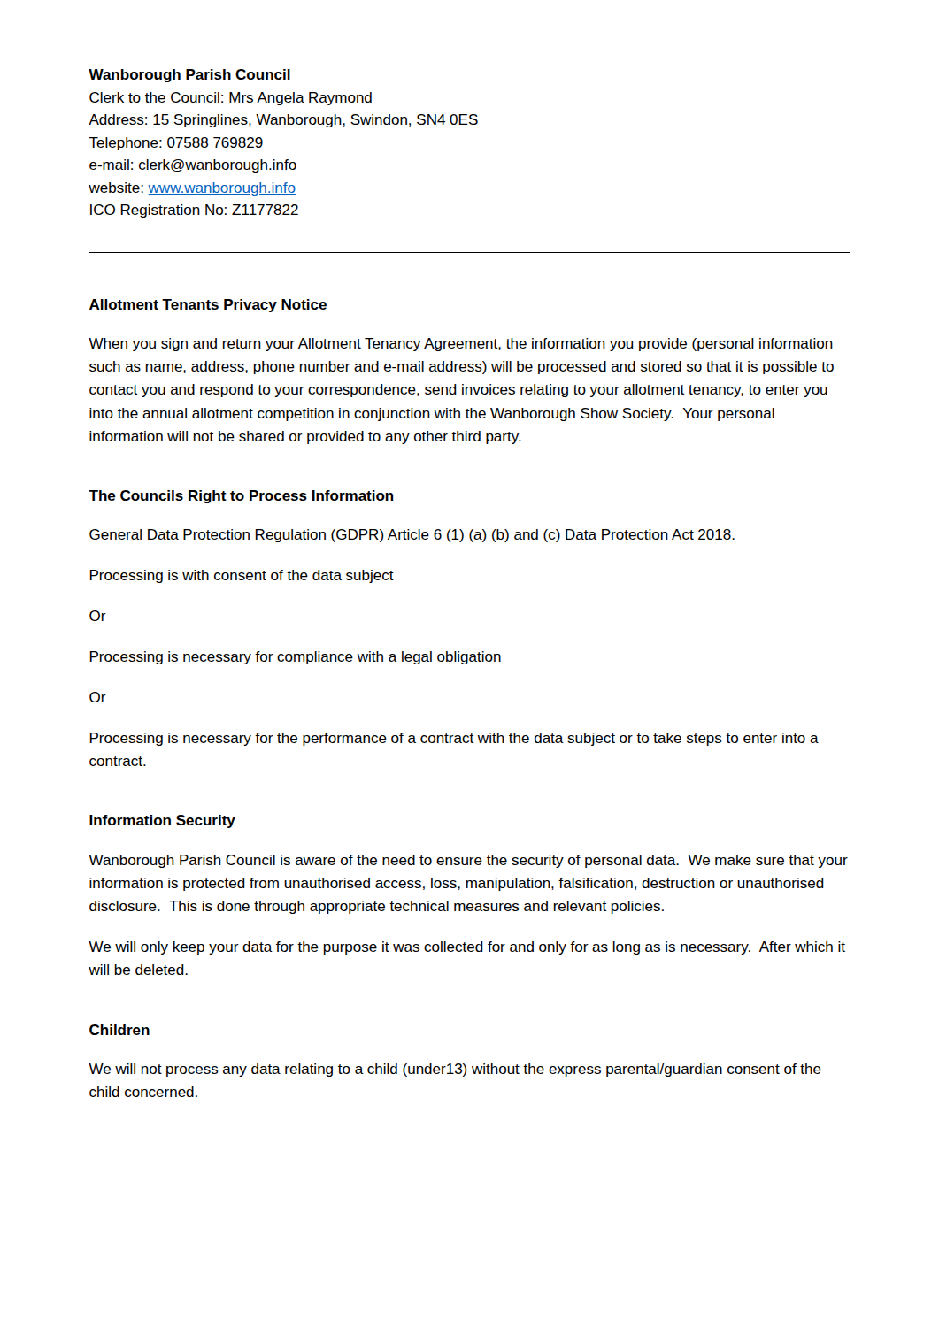Wanborough Parish Council
Clerk to the Council: Mrs Angela Raymond
Address: 15 Springlines, Wanborough, Swindon, SN4 0ES
Telephone: 07588 769829
e-mail: clerk@wanborough.info
website: www.wanborough.info
ICO Registration No: Z1177822
Allotment Tenants Privacy Notice
When you sign and return your Allotment Tenancy Agreement, the information you provide (personal information such as name, address, phone number and e-mail address) will be processed and stored so that it is possible to contact you and respond to your correspondence, send invoices relating to your allotment tenancy, to enter you into the annual allotment competition in conjunction with the Wanborough Show Society. Your personal information will not be shared or provided to any other third party.
The Councils Right to Process Information
General Data Protection Regulation (GDPR) Article 6 (1) (a) (b) and (c) Data Protection Act 2018.
Processing is with consent of the data subject
Or
Processing is necessary for compliance with a legal obligation
Or
Processing is necessary for the performance of a contract with the data subject or to take steps to enter into a contract.
Information Security
Wanborough Parish Council is aware of the need to ensure the security of personal data. We make sure that your information is protected from unauthorised access, loss, manipulation, falsification, destruction or unauthorised disclosure. This is done through appropriate technical measures and relevant policies.
We will only keep your data for the purpose it was collected for and only for as long as is necessary. After which it will be deleted.
Children
We will not process any data relating to a child (under13) without the express parental/guardian consent of the child concerned.